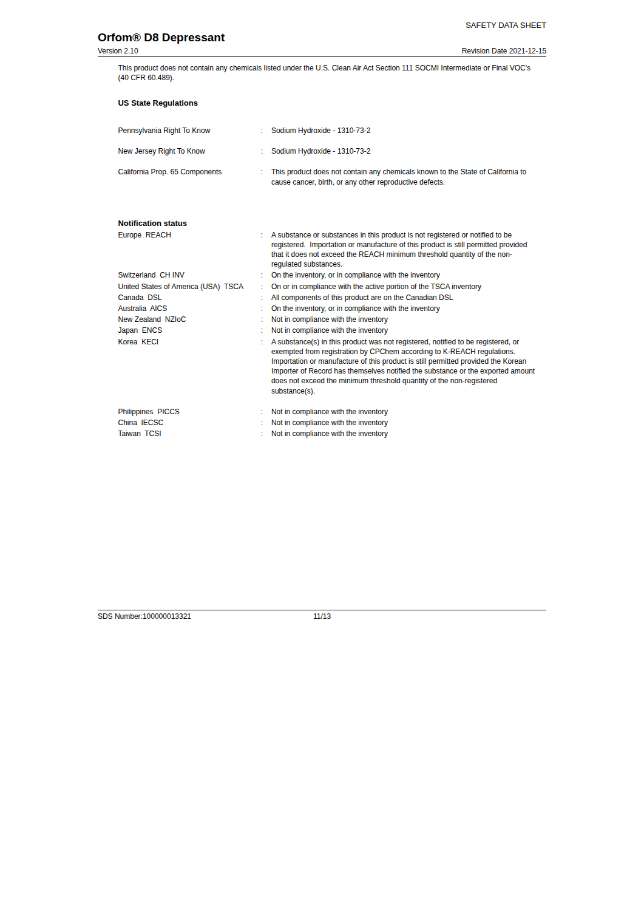SAFETY DATA SHEET
Orfom® D8 Depressant
Version 2.10 Revision Date 2021-12-15
This product does not contain any chemicals listed under the U.S. Clean Air Act Section 111 SOCMI Intermediate or Final VOC's (40 CFR 60.489).
US State Regulations
| Pennsylvania Right To Know | : | Sodium Hydroxide - 1310-73-2 |
| New Jersey Right To Know | : | Sodium Hydroxide - 1310-73-2 |
| California Prop. 65 Components | : | This product does not contain any chemicals known to the State of California to cause cancer, birth, or any other reproductive defects. |
Notification status
| Europe REACH | : | A substance or substances in this product is not registered or notified to be registered. Importation or manufacture of this product is still permitted provided that it does not exceed the REACH minimum threshold quantity of the non-regulated substances. |
| Switzerland CH INV | : | On the inventory, or in compliance with the inventory |
| United States of America (USA) TSCA | : | On or in compliance with the active portion of the TSCA inventory |
| Canada DSL | : | All components of this product are on the Canadian DSL |
| Australia AICS | : | On the inventory, or in compliance with the inventory |
| New Zealand NZIoC | : | Not in compliance with the inventory |
| Japan ENCS | : | Not in compliance with the inventory |
| Korea KECI | : | A substance(s) in this product was not registered, notified to be registered, or exempted from registration by CPChem according to K-REACH regulations. Importation or manufacture of this product is still permitted provided the Korean Importer of Record has themselves notified the substance or the exported amount does not exceed the minimum threshold quantity of the non-registered substance(s). |
| Philippines PICCS | : | Not in compliance with the inventory |
| China IECSC | : | Not in compliance with the inventory |
| Taiwan TCSI | : | Not in compliance with the inventory |
SDS Number:100000013321 11/13